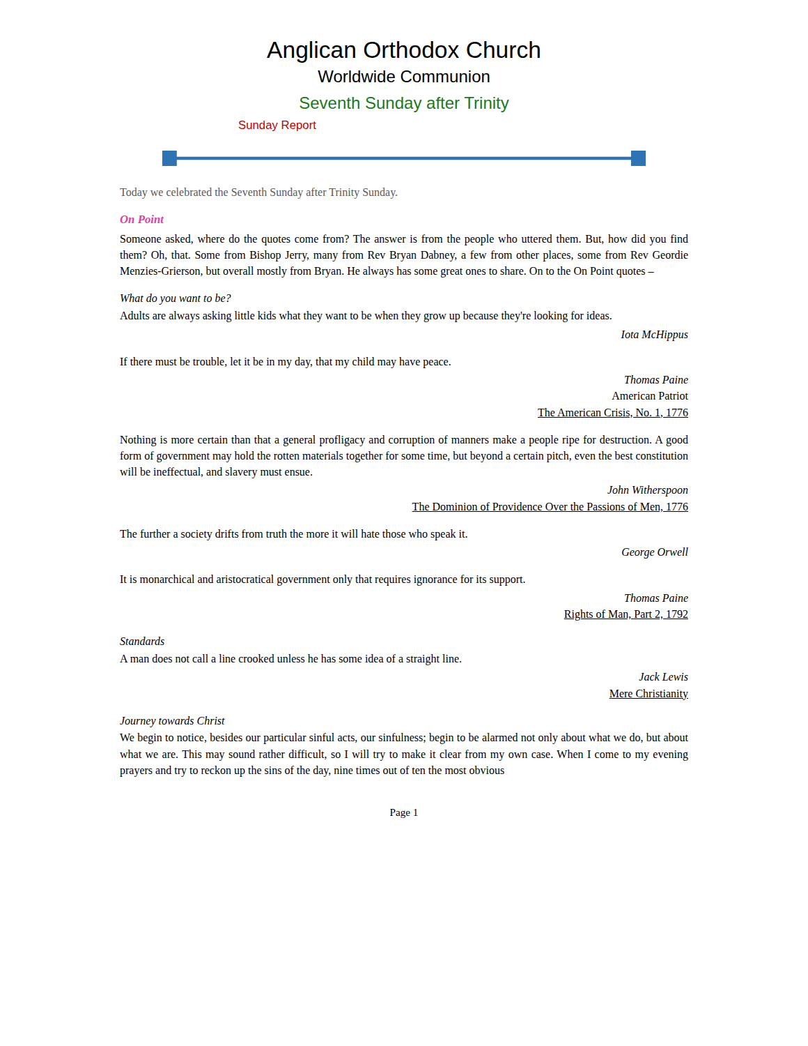Anglican Orthodox Church
Worldwide Communion
Seventh Sunday after Trinity
Sunday Report
Today we celebrated the Seventh Sunday after Trinity Sunday.
On Point
Someone asked, where do the quotes come from? The answer is from the people who uttered them. But, how did you find them? Oh, that. Some from Bishop Jerry, many from Rev Bryan Dabney, a few from other places, some from Rev Geordie Menzies-Grierson, but overall mostly from Bryan. He always has some great ones to share. On to the On Point quotes –
What do you want to be?
Adults are always asking little kids what they want to be when they grow up because they're looking for ideas.
Iota McHippus
If there must be trouble, let it be in my day, that my child may have peace.
Thomas Paine American Patriot The American Crisis, No. 1, 1776
Nothing is more certain than that a general profligacy and corruption of manners make a people ripe for destruction. A good form of government may hold the rotten materials together for some time, but beyond a certain pitch, even the best constitution will be ineffectual, and slavery must ensue.
John Witherspoon The Dominion of Providence Over the Passions of Men, 1776
The further a society drifts from truth the more it will hate those who speak it.
George Orwell
It is monarchical and aristocratical government only that requires ignorance for its support.
Thomas Paine Rights of Man, Part 2, 1792
Standards
A man does not call a line crooked unless he has some idea of a straight line.
Jack Lewis Mere Christianity
Journey towards Christ
We begin to notice, besides our particular sinful acts, our sinfulness; begin to be alarmed not only about what we do, but about what we are. This may sound rather difficult, so I will try to make it clear from my own case. When I come to my evening prayers and try to reckon up the sins of the day, nine times out of ten the most obvious
Page 1